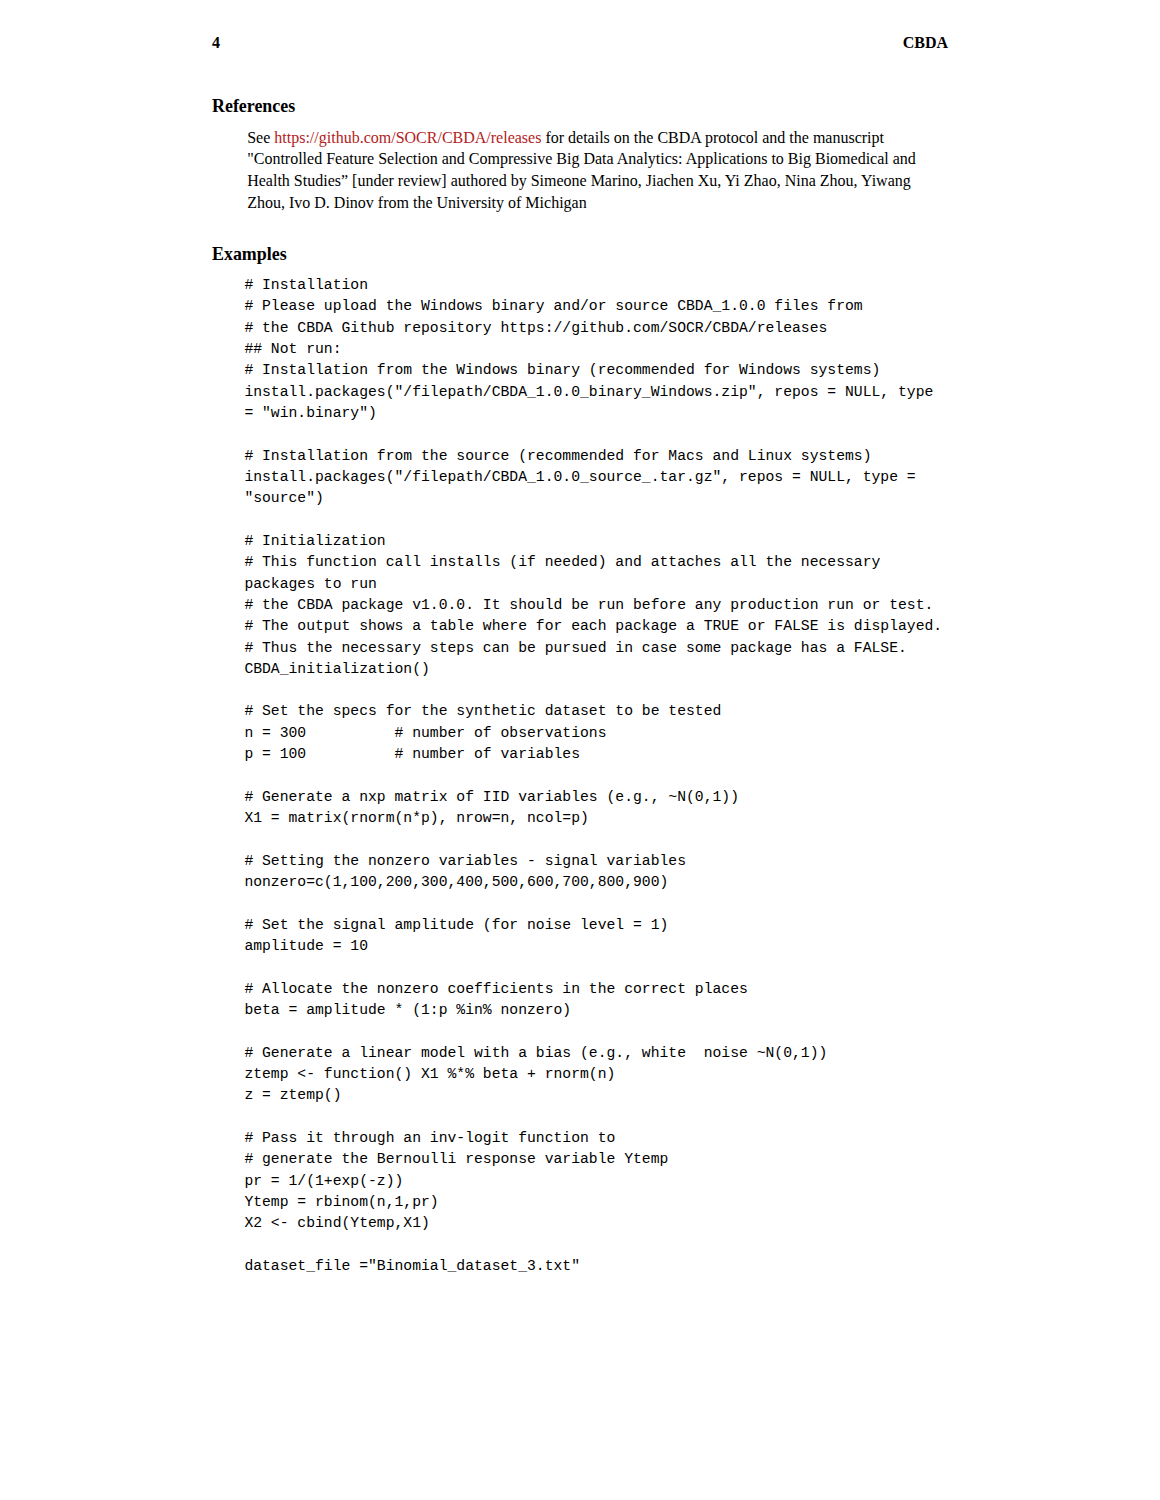4 CBDA
References
See https://github.com/SOCR/CBDA/releases for details on the CBDA protocol and the manuscript "Controlled Feature Selection and Compressive Big Data Analytics: Applications to Big Biomedical and Health Studies” [under review] authored by Simeone Marino, Jiachen Xu, Yi Zhao, Nina Zhou, Yiwang Zhou, Ivo D. Dinov from the University of Michigan
Examples
# Installation
# Please upload the Windows binary and/or source CBDA_1.0.0 files from
# the CBDA Github repository https://github.com/SOCR/CBDA/releases
## Not run:
# Installation from the Windows binary (recommended for Windows systems)
install.packages("/filepath/CBDA_1.0.0_binary_Windows.zip", repos = NULL, type = "win.binary")

# Installation from the source (recommended for Macs and Linux systems)
install.packages("/filepath/CBDA_1.0.0_source_.tar.gz", repos = NULL, type = "source")

# Initialization
# This function call installs (if needed) and attaches all the necessary packages to run
# the CBDA package v1.0.0. It should be run before any production run or test.
# The output shows a table where for each package a TRUE or FALSE is displayed.
# Thus the necessary steps can be pursued in case some package has a FALSE.
CBDA_initialization()

# Set the specs for the synthetic dataset to be tested
n = 300          # number of observations
p = 100          # number of variables

# Generate a nxp matrix of IID variables (e.g., ~N(0,1))
X1 = matrix(rnorm(n*p), nrow=n, ncol=p)

# Setting the nonzero variables - signal variables
nonzero=c(1,100,200,300,400,500,600,700,800,900)

# Set the signal amplitude (for noise level = 1)
amplitude = 10

# Allocate the nonzero coefficients in the correct places
beta = amplitude * (1:p %in% nonzero)

# Generate a linear model with a bias (e.g., white  noise ~N(0,1))
ztemp <- function() X1 %*% beta + rnorm(n)
z = ztemp()

# Pass it through an inv-logit function to
# generate the Bernoulli response variable Ytemp
pr = 1/(1+exp(-z))
Ytemp = rbinom(n,1,pr)
X2 <- cbind(Ytemp,X1)

dataset_file ="Binomial_dataset_3.txt"